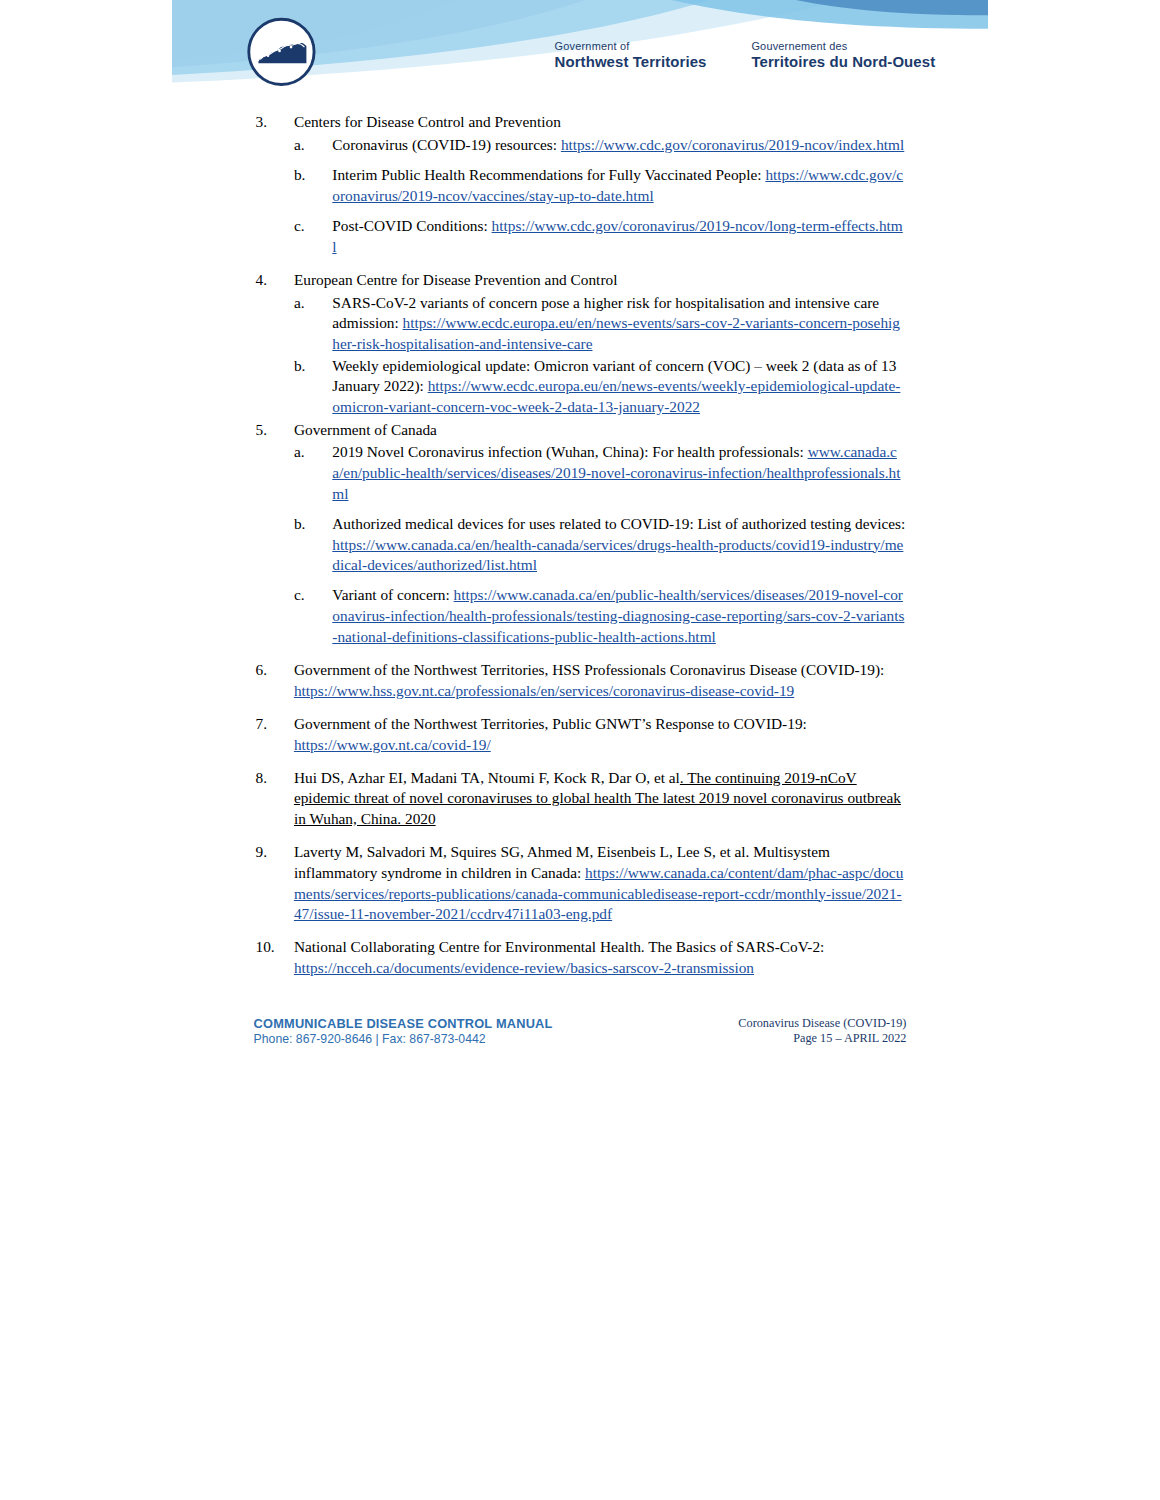Government of Gouvernement des
Northwest Territories Territoires du Nord-Ouest
Centers for Disease Control and Prevention
Coronavirus (COVID-19) resources: https://www.cdc.gov/coronavirus/2019-ncov/index.html
Interim Public Health Recommendations for Fully Vaccinated People: https://www.cdc.gov/coronavirus/2019-ncov/vaccines/stay-up-to-date.html
Post-COVID Conditions: https://www.cdc.gov/coronavirus/2019-ncov/long-term-effects.html
European Centre for Disease Prevention and Control
SARS-CoV-2 variants of concern pose a higher risk for hospitalisation and intensive care admission: https://www.ecdc.europa.eu/en/news-events/sars-cov-2-variants-concern-posehigher-risk-hospitalisation-and-intensive-care
Weekly epidemiological update: Omicron variant of concern (VOC) – week 2 (data as of 13 January 2022): https://www.ecdc.europa.eu/en/news-events/weekly-epidemiological-update-omicron-variant-concern-voc-week-2-data-13-january-2022
Government of Canada
2019 Novel Coronavirus infection (Wuhan, China): For health professionals: www.canada.ca/en/public-health/services/diseases/2019-novel-coronavirus-infection/healthprofessionals.html
Authorized medical devices for uses related to COVID-19: List of authorized testing devices: https://www.canada.ca/en/health-canada/services/drugs-health-products/covid19-industry/medical-devices/authorized/list.html
Variant of concern: https://www.canada.ca/en/public-health/services/diseases/2019-novel-coronavirus-infection/health-professionals/testing-diagnosing-case-reporting/sars-cov-2-variants-national-definitions-classifications-public-health-actions.html
Government of the Northwest Territories, HSS Professionals Coronavirus Disease (COVID-19):
https://www.hss.gov.nt.ca/professionals/en/services/coronavirus-disease-covid-19
Government of the Northwest Territories, Public GNWT’s Response to COVID-19:
https://www.gov.nt.ca/covid-19/
Hui DS, Azhar EI, Madani TA, Ntoumi F, Kock R, Dar O, et al. The continuing 2019-nCoV epidemic threat of novel coronaviruses to global health The latest 2019 novel coronavirus outbreak in Wuhan, China. 2020
Laverty M, Salvadori M, Squires SG, Ahmed M, Eisenbeis L, Lee S, et al. Multisystem inflammatory syndrome in children in Canada: https://www.canada.ca/content/dam/phac-aspc/documents/services/reports-publications/canada-communicabledisease-report-ccdr/monthly-issue/2021-47/issue-11-november-2021/ccdrv47i11a03-eng.pdf
National Collaborating Centre for Environmental Health. The Basics of SARS-CoV-2:
https://ncceh.ca/documents/evidence-review/basics-sarscov-2-transmission
COMMUNICABLE DISEASE CONTROL MANUAL
Phone: 867-920-8646 | Fax: 867-873-0442
Coronavirus Disease (COVID-19)
Page 15 – APRIL 2022